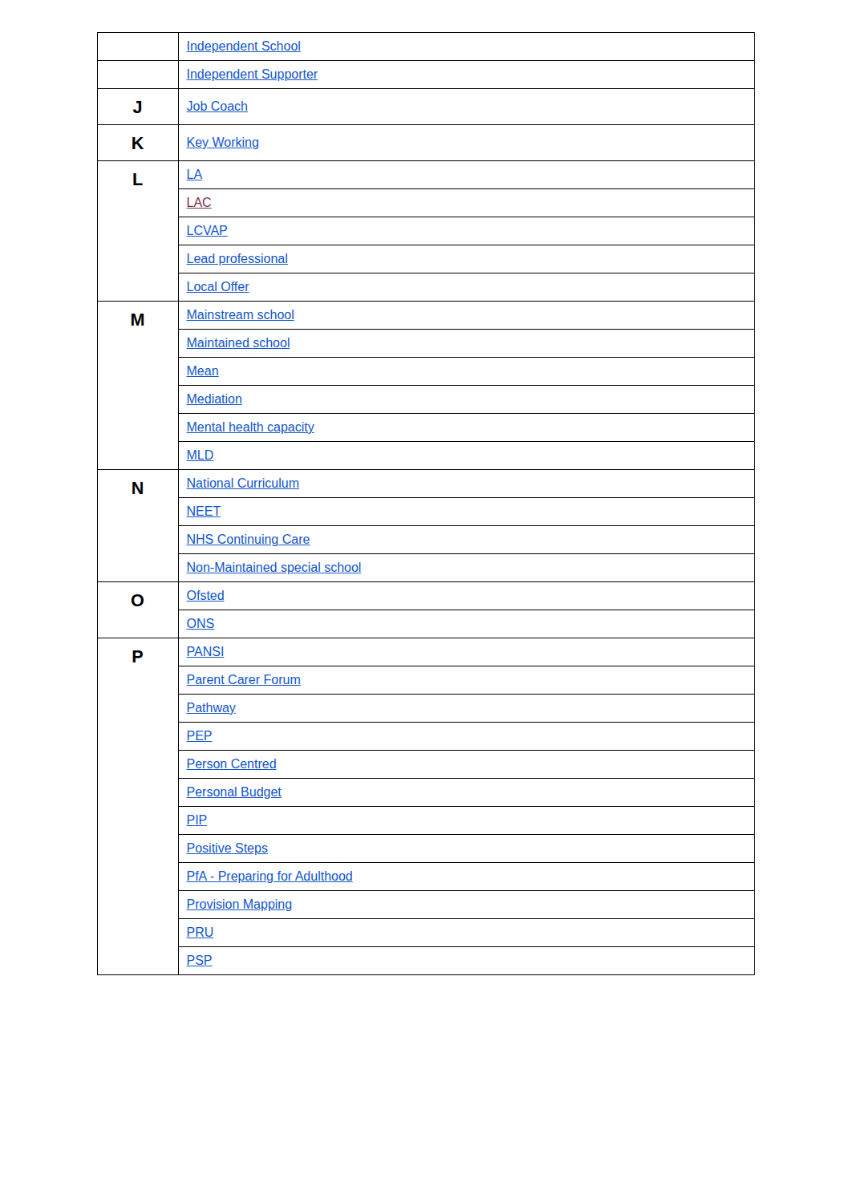| | Independent School |
| | Independent Supporter |
| J | Job Coach |
| K | Key Working |
| L | LA |
| LAC |
| LCVAP |
| Lead professional |
| Local Offer |
| M | Mainstream school |
| Maintained school |
| Mean |
| Mediation |
| Mental health capacity |
| MLD |
| N | National Curriculum |
| NEET |
| NHS Continuing Care |
| Non-Maintained special school |
| O | Ofsted |
| ONS |
| P | PANSI |
| Parent Carer Forum |
| Pathway |
| PEP |
| Person Centred |
| Personal Budget |
| PIP |
| Positive Steps |
| PfA - Preparing for Adulthood |
| Provision Mapping |
| PRU |
| PSP |